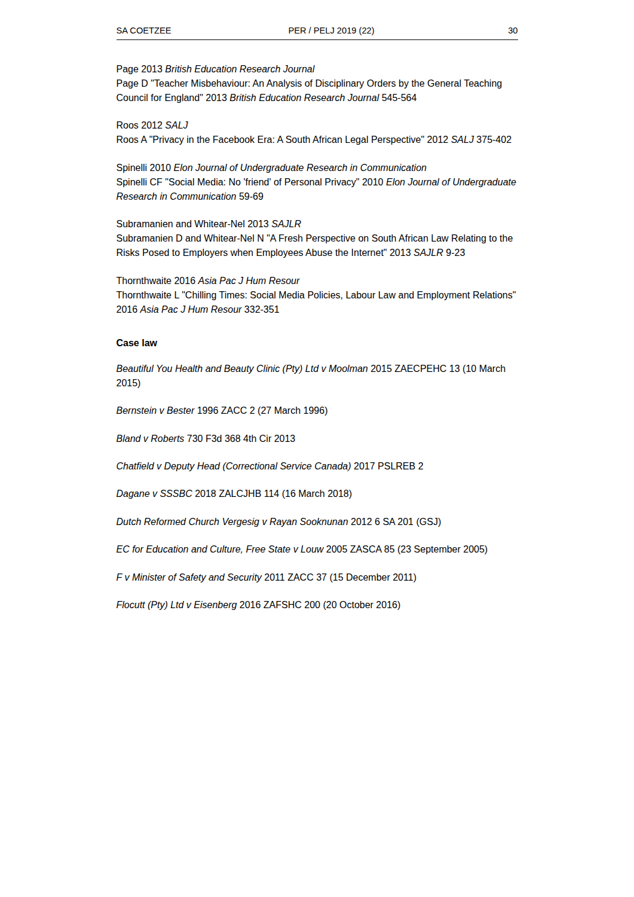SA COETZEE PER / PELJ 2019 (22) 30
Page 2013 British Education Research Journal Page D "Teacher Misbehaviour: An Analysis of Disciplinary Orders by the General Teaching Council for England" 2013 British Education Research Journal 545-564
Roos 2012 SALJ Roos A "Privacy in the Facebook Era: A South African Legal Perspective" 2012 SALJ 375-402
Spinelli 2010 Elon Journal of Undergraduate Research in Communication Spinelli CF "Social Media: No 'friend' of Personal Privacy" 2010 Elon Journal of Undergraduate Research in Communication 59-69
Subramanien and Whitear-Nel 2013 SAJLR Subramanien D and Whitear-Nel N "A Fresh Perspective on South African Law Relating to the Risks Posed to Employers when Employees Abuse the Internet" 2013 SAJLR 9-23
Thornthwaite 2016 Asia Pac J Hum Resour Thornthwaite L "Chilling Times: Social Media Policies, Labour Law and Employment Relations" 2016 Asia Pac J Hum Resour 332-351
Case law
Beautiful You Health and Beauty Clinic (Pty) Ltd v Moolman 2015 ZAECPEHC 13 (10 March 2015)
Bernstein v Bester 1996 ZACC 2 (27 March 1996)
Bland v Roberts 730 F3d 368 4th Cir 2013
Chatfield v Deputy Head (Correctional Service Canada) 2017 PSLREB 2
Dagane v SSSBC 2018 ZALCJHB 114 (16 March 2018)
Dutch Reformed Church Vergesig v Rayan Sooknunan 2012 6 SA 201 (GSJ)
EC for Education and Culture, Free State v Louw 2005 ZASCA 85 (23 September 2005)
F v Minister of Safety and Security 2011 ZACC 37 (15 December 2011)
Flocutt (Pty) Ltd v Eisenberg 2016 ZAFSHC 200 (20 October 2016)